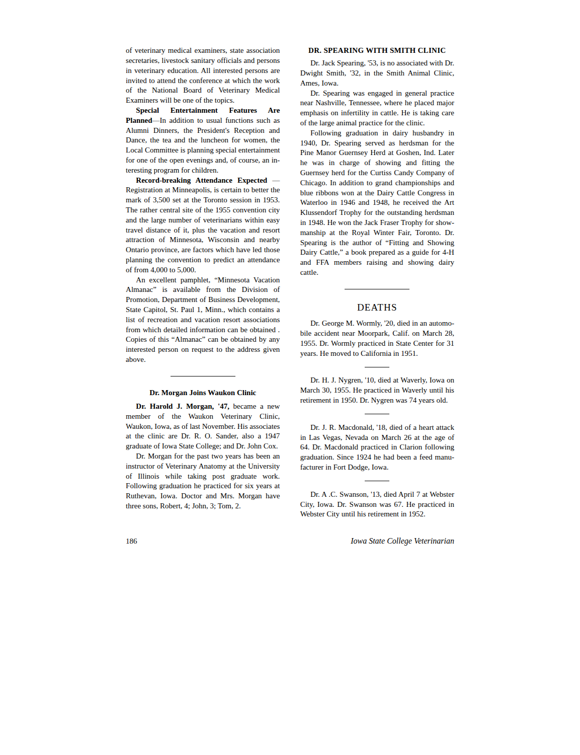of veterinary medical examiners, state association secretaries, livestock sanitary officials and persons in veterinary education. All interested persons are invited to attend the conference at which the work of the National Board of Veterinary Medical Examiners will be one of the topics.
Special Entertainment Features Are Planned—In addition to usual functions such as Alumni Dinners, the President's Reception and Dance, the tea and the luncheon for women, the Local Committee is planning special entertainment for one of the open evenings and, of course, an interesting program for children.
Record-breaking Attendance Expected — Registration at Minneapolis, is certain to better the mark of 3,500 set at the Toronto session in 1953. The rather central site of the 1955 convention city and the large number of veterinarians within easy travel distance of it, plus the vacation and resort attraction of Minnesota, Wisconsin and nearby Ontario province, are factors which have led those planning the convention to predict an attendance of from 4,000 to 5,000.
An excellent pamphlet, “Minnesota Vacation Almanac” is available from the Division of Promotion, Department of Business Development, State Capitol, St. Paul 1, Minn., which contains a list of recreation and vacation resort associations from which detailed information can be obtained . Copies of this “Almanac” can be obtained by any interested person on request to the address given above.
Dr. Morgan Joins Waukon Clinic
Dr. Harold J. Morgan, '47, became a new member of the Waukon Veterinary Clinic, Waukon, Iowa, as of last November. His associates at the clinic are Dr. R. O. Sander, also a 1947 graduate of Iowa State College; and Dr. John Cox.
Dr. Morgan for the past two years has been an instructor of Veterinary Anatomy at the University of Illinois while taking post graduate work. Following graduation he practiced for six years at Ruthevan, Iowa. Doctor and Mrs. Morgan have three sons, Robert, 4; John, 3; Tom, 2.
DR. SPEARING WITH SMITH CLINIC
Dr. Jack Spearing, '53, is no associated with Dr. Dwight Smith, '32, in the Smith Animal Clinic, Ames, Iowa.
Dr. Spearing was engaged in general practice near Nashville, Tennessee, where he placed major emphasis on infertility in cattle. He is taking care of the large animal practice for the clinic.
Following graduation in dairy husbandry in 1940, Dr. Spearing served as herdsman for the Pine Manor Guernsey Herd at Goshen, Ind. Later he was in charge of showing and fitting the Guernsey herd for the Curtiss Candy Company of Chicago. In addition to grand championships and blue ribbons won at the Dairy Cattle Congress in Waterloo in 1946 and 1948, he received the Art Klussendorf Trophy for the outstanding herdsman in 1948. He won the Jack Fraser Trophy for showmanship at the Royal Winter Fair, Toronto. Dr. Spearing is the author of “Fitting and Showing Dairy Cattle,” a book prepared as a guide for 4-H and FFA members raising and showing dairy cattle.
DEATHS
Dr. George M. Wormly, '20, died in an automobile accident near Moorpark, Calif. on March 28, 1955. Dr. Wormly practiced in State Center for 31 years. He moved to California in 1951.
Dr. H. J. Nygren, '10, died at Waverly, Iowa on March 30, 1955. He practiced in Waverly until his retirement in 1950. Dr. Nygren was 74 years old.
Dr. J. R. Macdonald, '18, died of a heart attack in Las Vegas, Nevada on March 26 at the age of 64. Dr. Macdonald practiced in Clarion following graduation. Since 1924 he had been a feed manufacturer in Fort Dodge, Iowa.
Dr. A .C. Swanson, '13, died April 7 at Webster City, Iowa. Dr. Swanson was 67. He practiced in Webster City until his retirement in 1952.
186 Iowa State College Veterinarian